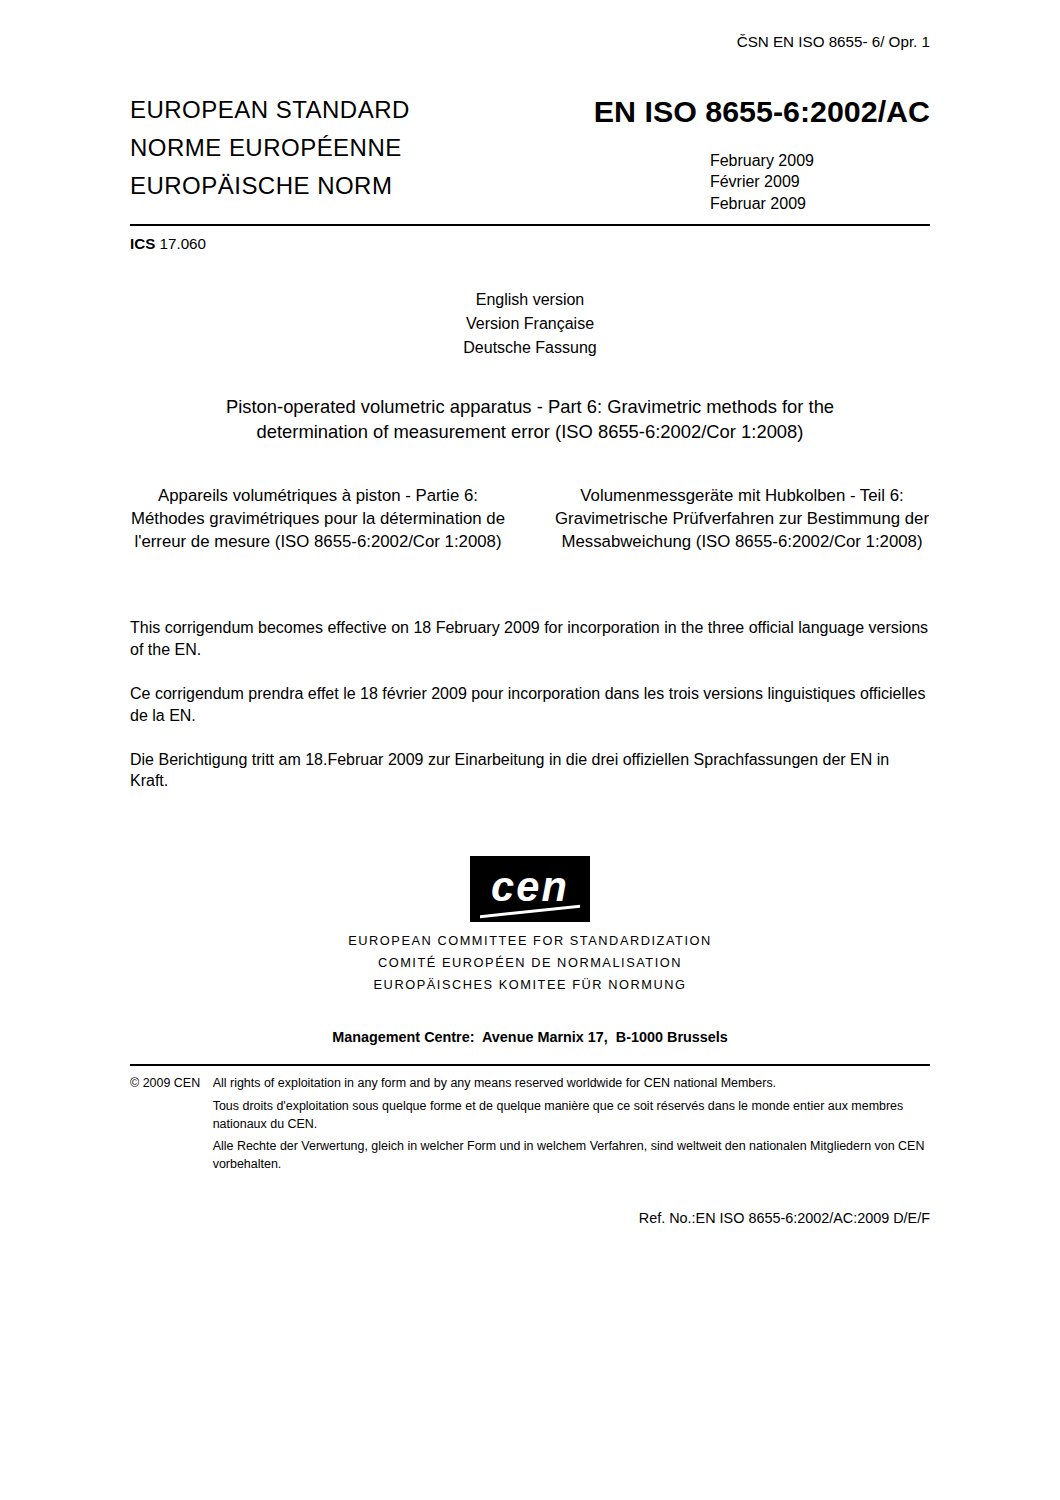ČSN EN ISO 8655- 6/ Opr. 1
EUROPEAN STANDARD
NORME EUROPÉENNE
EUROPÄISCHE NORM
EN ISO 8655-6:2002/AC
February 2009
Février 2009
Februar 2009
ICS 17.060
English version
Version Française
Deutsche Fassung
Piston-operated volumetric apparatus - Part 6: Gravimetric methods for the determination of measurement error (ISO 8655-6:2002/Cor 1:2008)
Appareils volumétriques à piston - Partie 6: Méthodes gravimétriques pour la détermination de l'erreur de mesure (ISO 8655-6:2002/Cor 1:2008)
Volumenmessgeräte mit Hubkolben - Teil 6: Gravimetrische Prüfverfahren zur Bestimmung der Messabweichung (ISO 8655-6:2002/Cor 1:2008)
This corrigendum becomes effective on 18 February 2009 for incorporation in the three official language versions of the EN.
Ce corrigendum prendra effet le 18 février 2009 pour incorporation dans les trois versions linguistiques officielles de la EN.
Die Berichtigung tritt am 18.Februar 2009 zur Einarbeitung in die drei offiziellen Sprachfassungen der EN in Kraft.
cen
EUROPEAN COMMITTEE FOR STANDARDIZATION
COMITÉ EUROPÉEN DE NORMALISATION
EUROPÄISCHES KOMITEE FÜR NORMUNG
Management Centre: Avenue Marnix 17, B-1000 Brussels
© 2009 CEN
All rights of exploitation in any form and by any means reserved worldwide for CEN national Members.
Tous droits d'exploitation sous quelque forme et de quelque manière que ce soit réservés dans le monde entier aux membres nationaux du CEN.
Alle Rechte der Verwertung, gleich in welcher Form und in welchem Verfahren, sind weltweit den nationalen Mitgliedern von CEN vorbehalten.
Ref. No.:EN ISO 8655-6:2002/AC:2009 D/E/F